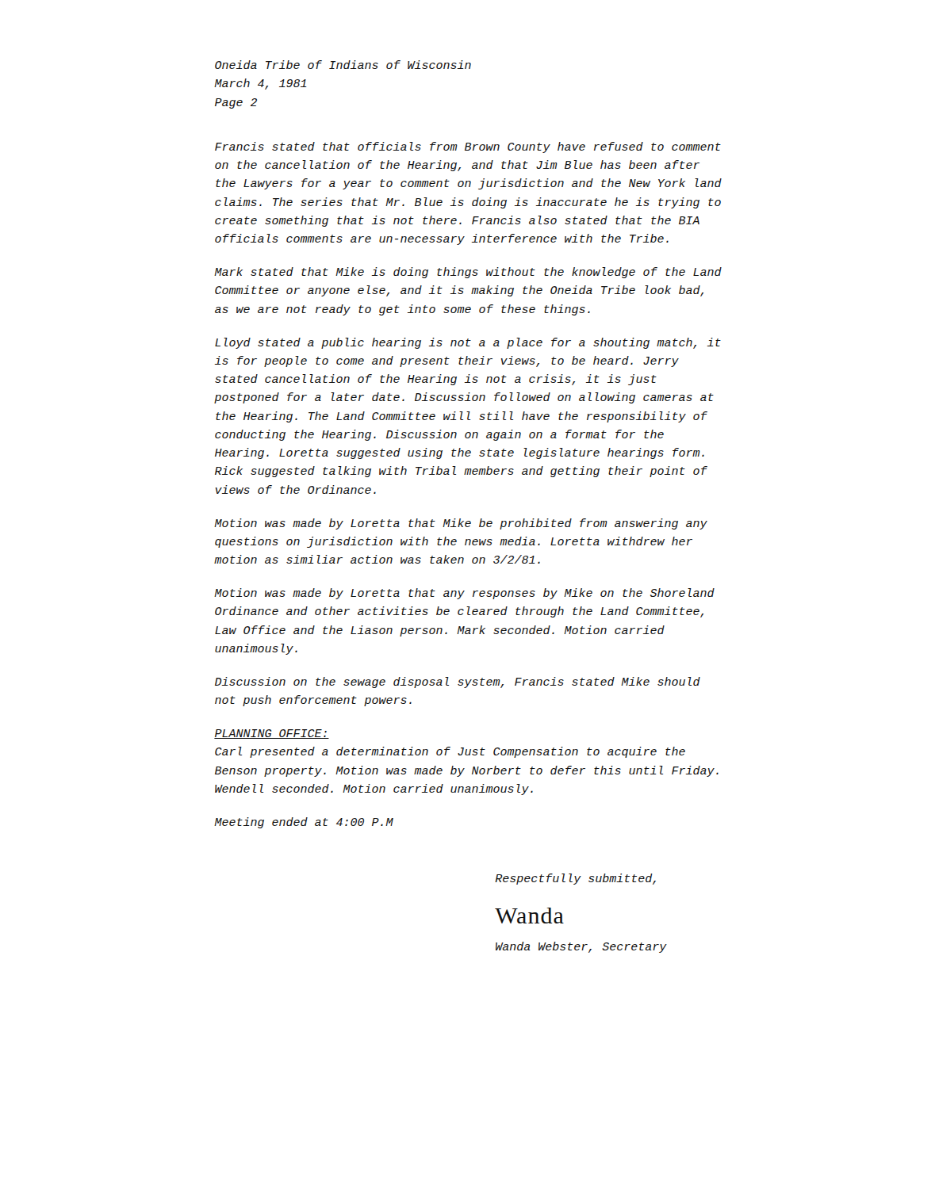Oneida Tribe of Indians of Wisconsin
March 4, 1981
Page 2
Francis stated that officials from Brown County have refused to comment on the cancellation of the Hearing, and that Jim Blue has been after the Lawyers for a year to comment on jurisdiction and the New York land claims. The series that Mr. Blue is doing is inaccurate he is trying to create something that is not there. Francis also stated that the BIA officials comments are un-necessary interference with the Tribe.
Mark stated that Mike is doing things without the knowledge of the Land Committee or anyone else, and it is making the Oneida Tribe look bad, as we are not ready to get into some of these things.
Lloyd stated a public hearing is not a a place for a shouting match, it is for people to come and present their views, to be heard. Jerry stated cancellation of the Hearing is not a crisis, it is just postponed for a later date. Discussion followed on allowing cameras at the Hearing. The Land Committee will still have the responsibility of conducting the Hearing. Discussion on again on a format for the Hearing. Loretta suggested using the state legislature hearings form. Rick suggested talking with Tribal members and getting their point of views of the Ordinance.
Motion was made by Loretta that Mike be prohibited from answering any questions on jurisdiction with the news media. Loretta withdrew her motion as similiar action was taken on 3/2/81.
Motion was made by Loretta that any responses by Mike on the Shoreland Ordinance and other activities be cleared through the Land Committee, Law Office and the Liason person. Mark seconded. Motion carried unanimously.
Discussion on the sewage disposal system, Francis stated Mike should not push enforcement powers.
PLANNING OFFICE:
Carl presented a determination of Just Compensation to acquire the Benson property. Motion was made by Norbert to defer this until Friday. Wendell seconded. Motion carried unanimously.
Meeting ended at 4:00 P.M
Respectfully submitted,
Wanda
Wanda Webster, Secretary